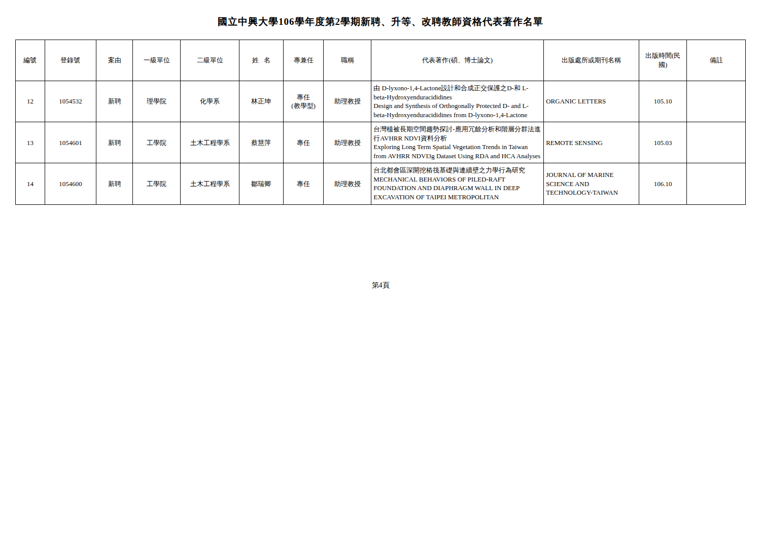國立中興大學106學年度第2學期新聘、升等、改聘教師資格代表著作名單
| 編號 | 登錄號 | 案由 | 一級單位 | 二級單位 | 姓 名 | 專兼任 | 職稱 | 代表著作(碩、博士論文) | 出版處所或期刊名稱 | 出版時間(民國) | 備註 |
| --- | --- | --- | --- | --- | --- | --- | --- | --- | --- | --- | --- |
| 12 | 1054532 | 新聘 | 理學院 | 化學系 | 林正坤 | 專任 (教學型) | 助理教授 | 由 D-lyxono-1,4-Lactone設計和合成正交保護之D-和 L-beta-Hydroxyenduracididines Design and Synthesis of Orthogonally Protected D- and L-beta-Hydroxyenduracididines from D-lyxono-1,4-Lactone | ORGANIC LETTERS | 105.10 | |
| 13 | 1054601 | 新聘 | 工學院 | 土木工程學系 | 蔡慧萍 | 專任 | 助理教授 | 台灣植被長期空間趨勢探討-應用冗餘分析和階層分群法進行AVHRR NDVI資料分析 Exploring Long Term Spatial Vegetation Trends in Taiwan from AVHRR NDVI3g Dataset Using RDA and HCA Analyses | REMOTE SENSING | 105.03 | |
| 14 | 1054600 | 新聘 | 工學院 | 土木工程學系 | 鄒瑞卿 | 專任 | 助理教授 | 台北都會區深開挖樁筏基礎與連續壁之力學行為研究 MECHANICAL BEHAVIORS OF PILED-RAFT FOUNDATION AND DIAPHRAGM WALL IN DEEP EXCAVATION OF TAIPEI METROPOLITAN | JOURNAL OF MARINE SCIENCE AND TECHNOLOGY-TAIWAN | 106.10 | |
第4頁